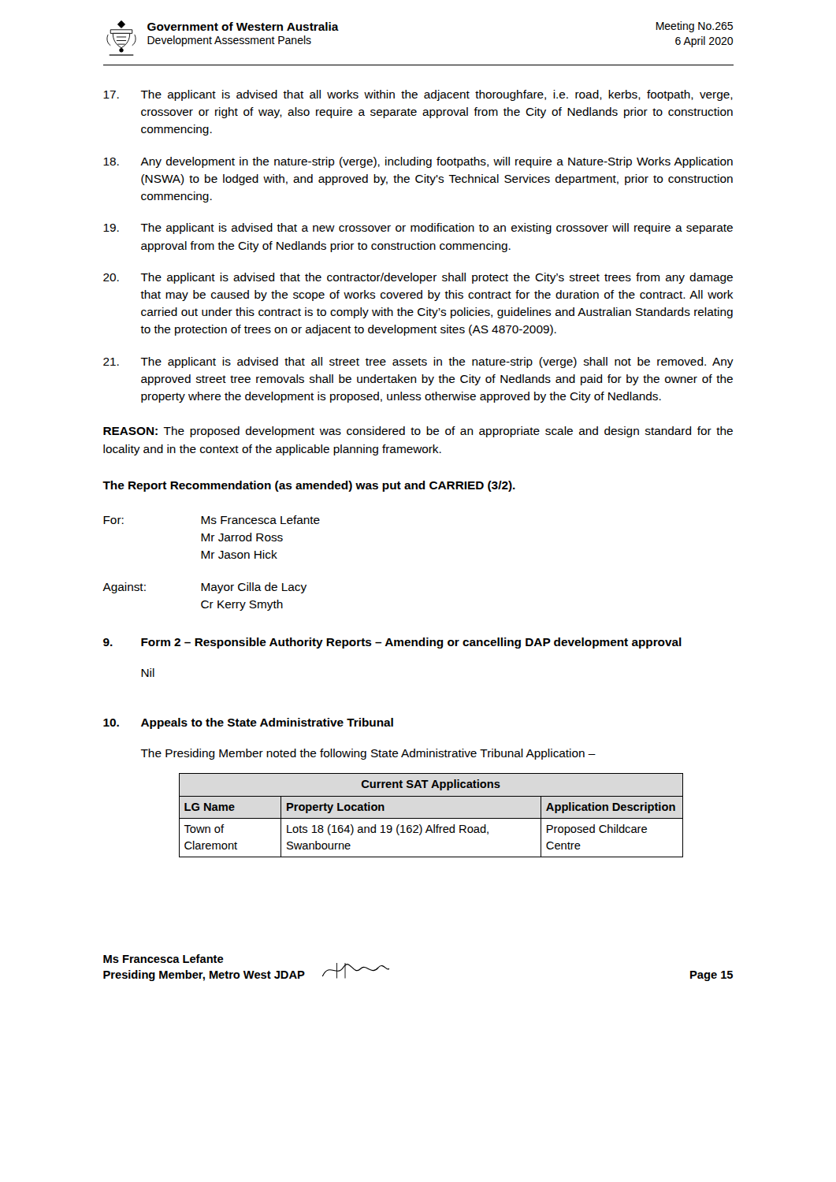Government of Western Australia
Development Assessment Panels
Meeting No.265
6 April 2020
17. The applicant is advised that all works within the adjacent thoroughfare, i.e. road, kerbs, footpath, verge, crossover or right of way, also require a separate approval from the City of Nedlands prior to construction commencing.
18. Any development in the nature-strip (verge), including footpaths, will require a Nature-Strip Works Application (NSWA) to be lodged with, and approved by, the City's Technical Services department, prior to construction commencing.
19. The applicant is advised that a new crossover or modification to an existing crossover will require a separate approval from the City of Nedlands prior to construction commencing.
20. The applicant is advised that the contractor/developer shall protect the City’s street trees from any damage that may be caused by the scope of works covered by this contract for the duration of the contract. All work carried out under this contract is to comply with the City’s policies, guidelines and Australian Standards relating to the protection of trees on or adjacent to development sites (AS 4870-2009).
21. The applicant is advised that all street tree assets in the nature-strip (verge) shall not be removed. Any approved street tree removals shall be undertaken by the City of Nedlands and paid for by the owner of the property where the development is proposed, unless otherwise approved by the City of Nedlands.
REASON: The proposed development was considered to be of an appropriate scale and design standard for the locality and in the context of the applicable planning framework.
The Report Recommendation (as amended) was put and CARRIED (3/2).
For:
Ms Francesca Lefante
Mr Jarrod Ross
Mr Jason Hick
Against:
Mayor Cilla de Lacy
Cr Kerry Smyth
9.
Form 2 – Responsible Authority Reports – Amending or cancelling DAP development approval
Nil
10.
Appeals to the State Administrative Tribunal
The Presiding Member noted the following State Administrative Tribunal Application –
| Current SAT Applications |
| --- |
| LG Name | Property Location | Application Description |
| Town of Claremont | Lots 18 (164) and 19 (162) Alfred Road, Swanbourne | Proposed Childcare Centre |
Ms Francesca Lefante
Presiding Member, Metro West JDAP
Page 15